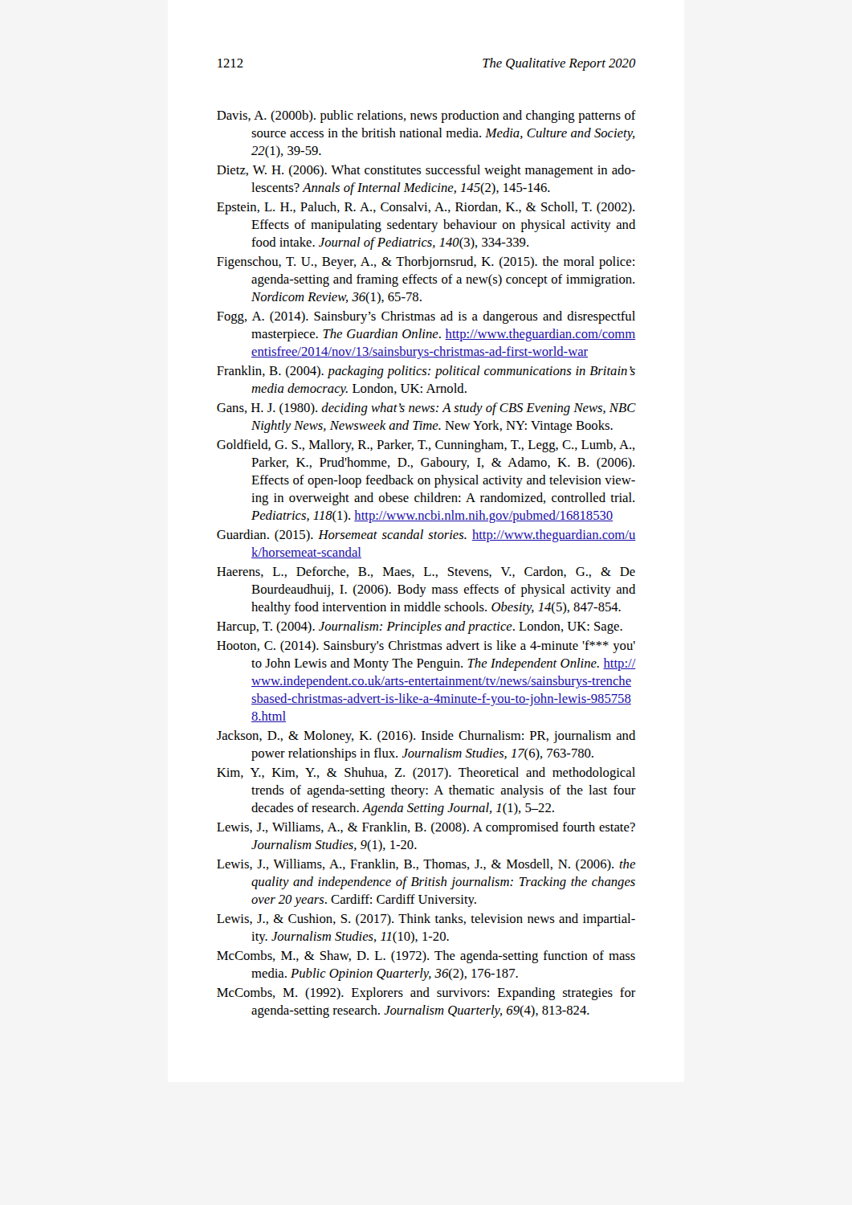1212 The Qualitative Report 2020
Davis, A. (2000b). public relations, news production and changing patterns of source access in the british national media. Media, Culture and Society, 22(1), 39-59.
Dietz, W. H. (2006). What constitutes successful weight management in adolescents? Annals of Internal Medicine, 145(2), 145-146.
Epstein, L. H., Paluch, R. A., Consalvi, A., Riordan, K., & Scholl, T. (2002). Effects of manipulating sedentary behaviour on physical activity and food intake. Journal of Pediatrics, 140(3), 334-339.
Figenschou, T. U., Beyer, A., & Thorbjornsrud, K. (2015). the moral police: agenda-setting and framing effects of a new(s) concept of immigration. Nordicom Review, 36(1), 65-78.
Fogg, A. (2014). Sainsbury’s Christmas ad is a dangerous and disrespectful masterpiece. The Guardian Online. http://www.theguardian.com/commentisfree/2014/nov/13/sainsburys-christmas-ad-first-world-war
Franklin, B. (2004). packaging politics: political communications in Britain’s media democracy. London, UK: Arnold.
Gans, H. J. (1980). deciding what’s news: A study of CBS Evening News, NBC Nightly News, Newsweek and Time. New York, NY: Vintage Books.
Goldfield, G. S., Mallory, R., Parker, T., Cunningham, T., Legg, C., Lumb, A., Parker, K., Prud'homme, D., Gaboury, I, & Adamo, K. B. (2006). Effects of open-loop feedback on physical activity and television viewing in overweight and obese children: A randomized, controlled trial. Pediatrics, 118(1). http://www.ncbi.nlm.nih.gov/pubmed/16818530
Guardian. (2015). Horsemeat scandal stories. http://www.theguardian.com/uk/horsemeat-scandal
Haerens, L., Deforche, B., Maes, L., Stevens, V., Cardon, G., & De Bourdeaudhuij, I. (2006). Body mass effects of physical activity and healthy food intervention in middle schools. Obesity, 14(5), 847-854.
Harcup, T. (2004). Journalism: Principles and practice. London, UK: Sage.
Hooton, C. (2014). Sainsbury's Christmas advert is like a 4-minute 'f*** you' to John Lewis and Monty The Penguin. The Independent Online. http://www.independent.co.uk/arts-entertainment/tv/news/sainsburys-trenchesbased-christmas-advert-is-like-a-4minute-f-you-to-john-lewis-9857588.html
Jackson, D., & Moloney, K. (2016). Inside Churnalism: PR, journalism and power relationships in flux. Journalism Studies, 17(6), 763-780.
Kim, Y., Kim, Y., & Shuhua, Z. (2017). Theoretical and methodological trends of agenda-setting theory: A thematic analysis of the last four decades of research. Agenda Setting Journal, 1(1), 5–22.
Lewis, J., Williams, A., & Franklin, B. (2008). A compromised fourth estate? Journalism Studies, 9(1), 1-20.
Lewis, J., Williams, A., Franklin, B., Thomas, J., & Mosdell, N. (2006). the quality and independence of British journalism: Tracking the changes over 20 years. Cardiff: Cardiff University.
Lewis, J., & Cushion, S. (2017). Think tanks, television news and impartiality. Journalism Studies, 11(10), 1-20.
McCombs, M., & Shaw, D. L. (1972). The agenda-setting function of mass media. Public Opinion Quarterly, 36(2), 176-187.
McCombs, M. (1992). Explorers and survivors: Expanding strategies for agenda-setting research. Journalism Quarterly, 69(4), 813-824.